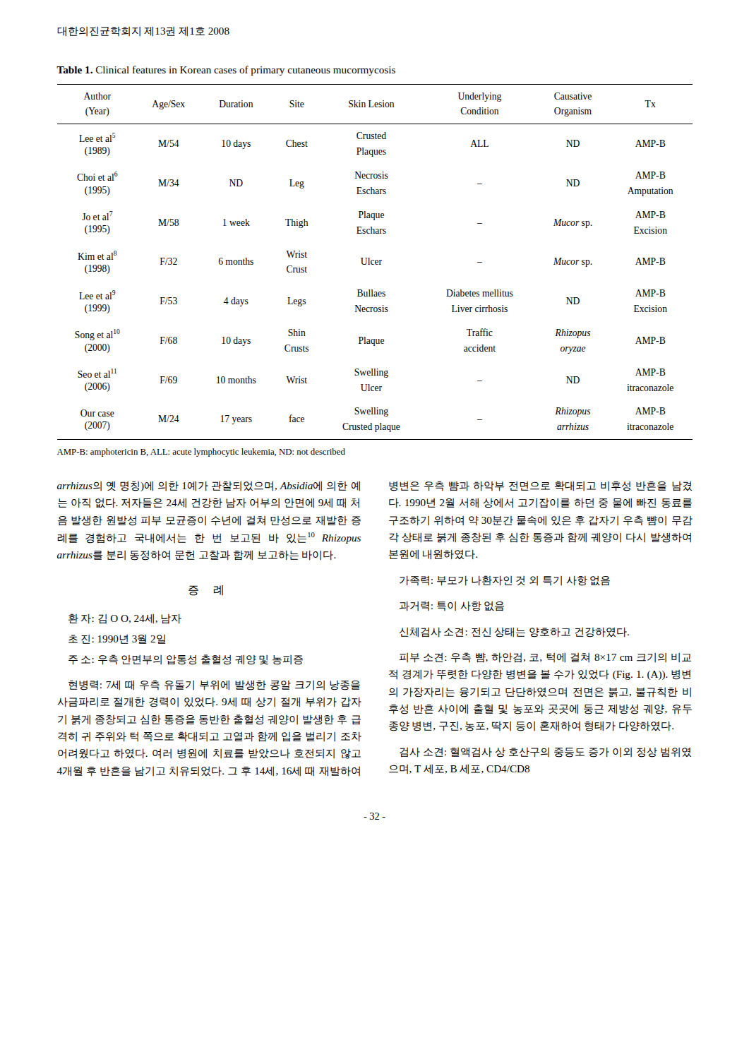대한의진균학회지 제13권 제1호 2008
Table 1. Clinical features in Korean cases of primary cutaneous mucormycosis
| Author (Year) | Age/Sex | Duration | Site | Skin Lesion | Underlying Condition | Causative Organism | Tx |
| --- | --- | --- | --- | --- | --- | --- | --- |
| Lee et al 5 (1989) | M/54 | 10 days | Chest | Crusted Plaques | ALL | ND | AMP-B |
| Choi et al 6 (1995) | M/34 | ND | Leg | Necrosis Eschars | – | ND | AMP-B Amputation |
| Jo et al 7 (1995) | M/58 | 1 week | Thigh | Plaque Eschars | – | Mucor sp. | AMP-B Excision |
| Kim et al 8 (1998) | F/32 | 6 months | Wrist Crust | Ulcer | – | Mucor sp. | AMP-B |
| Lee et al 9 (1999) | F/53 | 4 days | Legs | Bullaes Necrosis | Diabetes mellitus Liver cirrhosis | ND | AMP-B Excision |
| Song et al 10 (2000) | F/68 | 10 days | Shin Crusts | Plaque | Traffic accident | Rhizopus oryzae | AMP-B |
| Seo et al 11 (2006) | F/69 | 10 months | Wrist | Swelling Ulcer | – | ND | AMP-B itraconazole |
| Our case (2007) | M/24 | 17 years | face | Swelling Crusted plaque | – | Rhizopus arrhizus | AMP-B itraconazole |
AMP-B: amphotericin B, ALL: acute lymphocytic leukemia, ND: not described
arrhizus의 옛 명칭)에 의한 1예가 관찰되었으며, Absidia에 의한 예는 아직 없다. 저자들은 24세 건강한 남자 어부의 안면에 9세 때 처음 발생한 원발성 피부 모균증이 수년에 걸쳐 만성으로 재발한 증례를 경험하고 국내에서는 한 번 보고된 바 있는10 Rhizopus arrhizus를 분리 동정하여 문헌 고찰과 함께 보고하는 바이다.
증 례
환 자: 김 O O, 24세, 남자
초 진: 1990년 3월 2일
주 소: 우측 안면부의 압통성 출혈성 궤양 및 농피증
현병력: 7세 때 우측 유돌기 부위에 발생한 콩알 크기의 낭종을 사금파리로 절개한 경력이 있었다. 9세 때 상기 절개 부위가 갑자기 붉게 종창되고 심한 통증을 동반한 출혈성 궤양이 발생한 후 급격히 귀 주위와 턱 쪽으로 확대되고 고열과 함께 입을 벌리기 조차 어려웠다고 하였다. 여러 병원에 치료를 받았으나 호전되지 않고 4개월 후 반흔을 남기고 치유되었다. 그 후 14세, 16세 때 재발하여 병변은 우측 뺨과 하악부 전면으로 확대되고 비후성 반흔을 남겼다. 1990년 2월 서해 상에서 고기잡이를 하던 중 물에 빠진 동료를 구조하기 위하여 약 30분간 물속에 있은 후 갑자기 우측 뺨이 무감각 상태로 붉게 종창된 후 심한 통증과 함께 궤양이 다시 발생하여 본원에 내원하였다.
가족력: 부모가 나환자인 것 외 특기 사항 없음
과거력: 특이 사항 없음
신체검사 소견: 전신 상태는 양호하고 건강하였다.
피부 소견: 우측 뺨, 하안검, 코, 턱에 걸쳐 8×17 cm 크기의 비교적 경계가 뚜렷한 다양한 병변을 볼 수가 있었다 (Fig. 1. (A)). 병변의 가장자리는 융기되고 단단하였으며 전면은 붉고, 불규칙한 비후성 반흔 사이에 출혈 및 농포와 곳곳에 둥근 제방성 궤양, 유두종양 병변, 구진, 농포, 딱지 등이 혼재하여 형태가 다양하였다.
검사 소견: 혈액검사 상 호산구의 중등도 증가 이외 정상 범위였으며, T 세포, B 세포, CD4/CD8
- 32 -